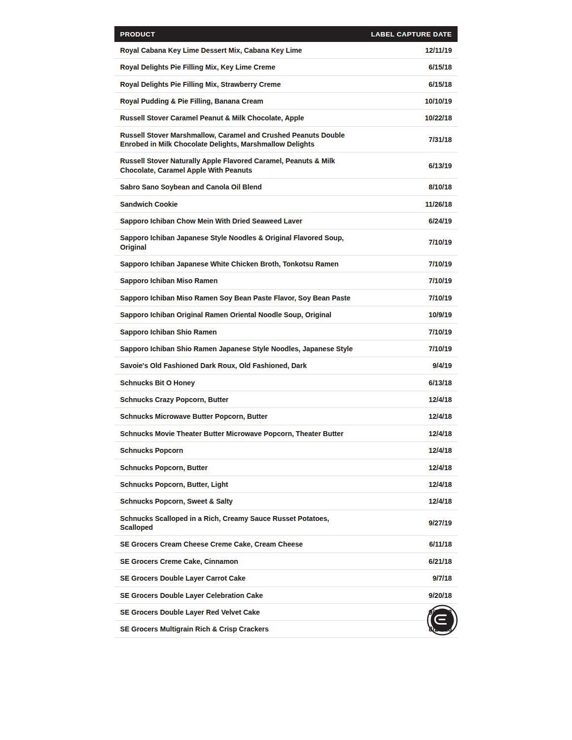| PRODUCT | LABEL CAPTURE DATE |
| --- | --- |
| Royal Cabana Key Lime Dessert Mix, Cabana Key Lime | 12/11/19 |
| Royal Delights Pie Filling Mix, Key Lime Creme | 6/15/18 |
| Royal Delights Pie Filling Mix, Strawberry Creme | 6/15/18 |
| Royal Pudding & Pie Filling, Banana Cream | 10/10/19 |
| Russell Stover Caramel Peanut & Milk Chocolate, Apple | 10/22/18 |
| Russell Stover Marshmallow, Caramel and Crushed Peanuts Double Enrobed in Milk Chocolate Delights, Marshmallow Delights | 7/31/18 |
| Russell Stover Naturally Apple Flavored Caramel, Peanuts & Milk Chocolate, Caramel Apple With Peanuts | 6/13/19 |
| Sabro Sano Soybean and Canola Oil Blend | 8/10/18 |
| Sandwich Cookie | 11/26/18 |
| Sapporo Ichiban Chow Mein With Dried Seaweed Laver | 6/24/19 |
| Sapporo Ichiban Japanese Style Noodles & Original Flavored Soup, Original | 7/10/19 |
| Sapporo Ichiban Japanese White Chicken Broth, Tonkotsu Ramen | 7/10/19 |
| Sapporo Ichiban Miso Ramen | 7/10/19 |
| Sapporo Ichiban Miso Ramen Soy Bean Paste Flavor, Soy Bean Paste | 7/10/19 |
| Sapporo Ichiban Original Ramen Oriental Noodle Soup, Original | 10/9/19 |
| Sapporo Ichiban Shio Ramen | 7/10/19 |
| Sapporo Ichiban Shio Ramen Japanese Style Noodles, Japanese Style | 7/10/19 |
| Savoie's Old Fashioned Dark Roux, Old Fashioned, Dark | 9/4/19 |
| Schnucks Bit O Honey | 6/13/18 |
| Schnucks Crazy Popcorn, Butter | 12/4/18 |
| Schnucks Microwave Butter Popcorn, Butter | 12/4/18 |
| Schnucks Movie Theater Butter Microwave Popcorn, Theater Butter | 12/4/18 |
| Schnucks Popcorn | 12/4/18 |
| Schnucks Popcorn, Butter | 12/4/18 |
| Schnucks Popcorn, Butter, Light | 12/4/18 |
| Schnucks Popcorn, Sweet & Salty | 12/4/18 |
| Schnucks Scalloped in a Rich, Creamy Sauce Russet Potatoes, Scalloped | 9/27/19 |
| SE Grocers Cream Cheese Creme Cake, Cream Cheese | 6/11/18 |
| SE Grocers Creme Cake, Cinnamon | 6/21/18 |
| SE Grocers Double Layer Carrot Cake | 9/7/18 |
| SE Grocers Double Layer Celebration Cake | 9/20/18 |
| SE Grocers Double Layer Red Velvet Cake | 9/20/18 |
| SE Grocers Multigrain Rich & Crisp Crackers | 8/24/18 |